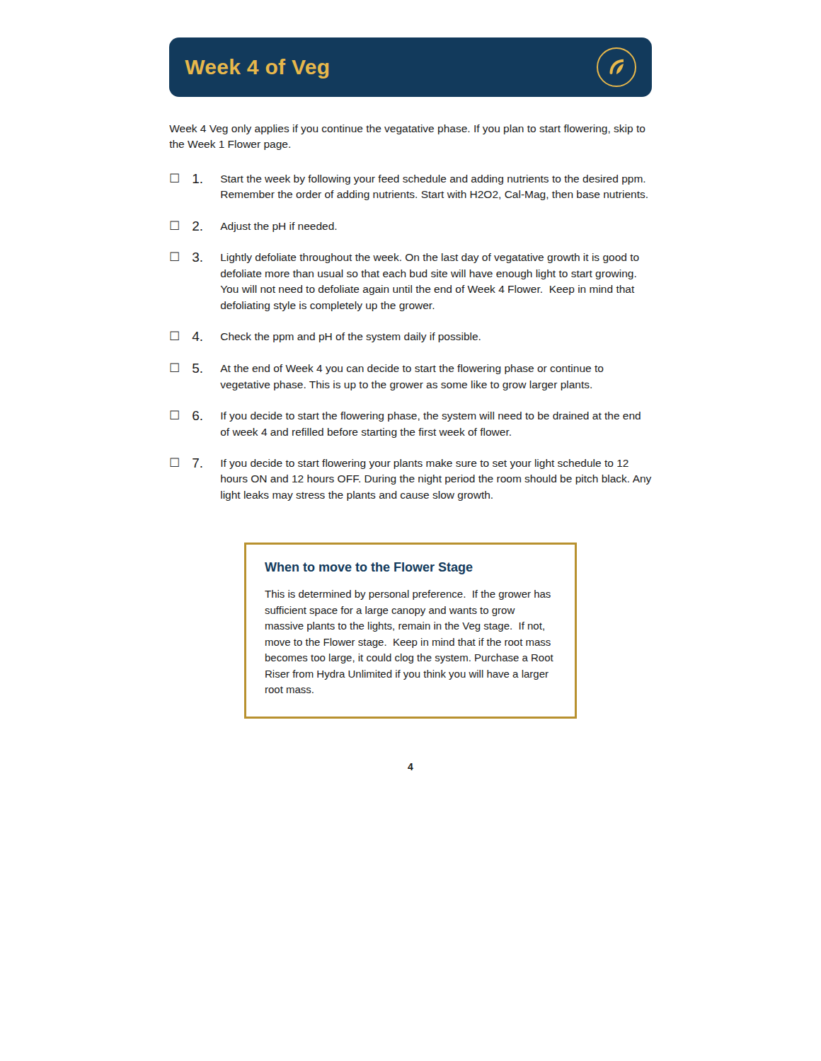Week 4 of Veg
Week 4 Veg only applies if you continue the vegatative phase. If you plan to start flowering, skip to the Week 1 Flower page.
1. Start the week by following your feed schedule and adding nutrients to the desired ppm. Remember the order of adding nutrients. Start with H2O2, Cal-Mag, then base nutrients.
2. Adjust the pH if needed.
3. Lightly defoliate throughout the week. On the last day of vegatative growth it is good to defoliate more than usual so that each bud site will have enough light to start growing. You will not need to defoliate again until the end of Week 4 Flower. Keep in mind that defoliating style is completely up the grower.
4. Check the ppm and pH of the system daily if possible.
5. At the end of Week 4 you can decide to start the flowering phase or continue to vegetative phase. This is up to the grower as some like to grow larger plants.
6. If you decide to start the flowering phase, the system will need to be drained at the end of week 4 and refilled before starting the first week of flower.
7. If you decide to start flowering your plants make sure to set your light schedule to 12 hours ON and 12 hours OFF. During the night period the room should be pitch black. Any light leaks may stress the plants and cause slow growth.
When to move to the Flower Stage
This is determined by personal preference. If the grower has sufficient space for a large canopy and wants to grow massive plants to the lights, remain in the Veg stage. If not, move to the Flower stage. Keep in mind that if the root mass becomes too large, it could clog the system. Purchase a Root Riser from Hydra Unlimited if you think you will have a larger root mass.
4